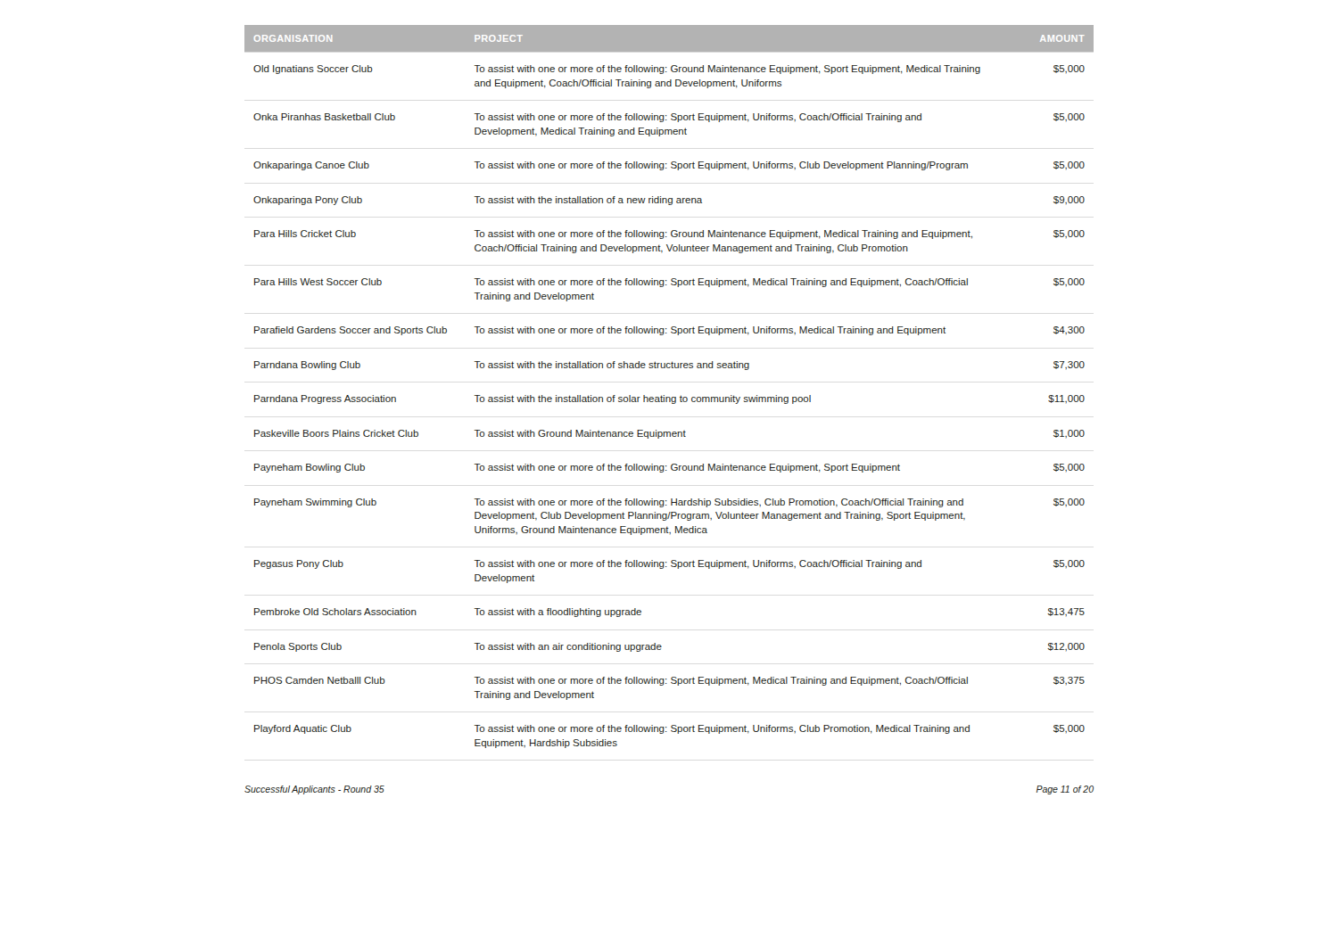| ORGANISATION | PROJECT | AMOUNT |
| --- | --- | --- |
| Old Ignatians Soccer Club | To assist with one or more of the following: Ground Maintenance Equipment, Sport Equipment, Medical Training and Equipment, Coach/Official Training and Development, Uniforms | $5,000 |
| Onka Piranhas Basketball Club | To assist with one or more of the following: Sport Equipment, Uniforms, Coach/Official Training and Development, Medical Training and Equipment | $5,000 |
| Onkaparinga Canoe Club | To assist with one or more of the following: Sport Equipment, Uniforms, Club Development Planning/Program | $5,000 |
| Onkaparinga Pony Club | To assist with the installation of a new riding arena | $9,000 |
| Para Hills Cricket Club | To assist with one or more of the following: Ground Maintenance Equipment, Medical Training and Equipment, Coach/Official Training and Development, Volunteer Management and Training, Club Promotion | $5,000 |
| Para Hills West Soccer Club | To assist with one or more of the following: Sport Equipment, Medical Training and Equipment, Coach/Official Training and Development | $5,000 |
| Parafield Gardens Soccer and Sports Club | To assist with one or more of the following: Sport Equipment, Uniforms, Medical Training and Equipment | $4,300 |
| Parndana Bowling Club | To assist with the installation of shade structures and seating | $7,300 |
| Parndana Progress Association | To assist with the installation of solar heating to community swimming pool | $11,000 |
| Paskeville Boors Plains Cricket Club | To assist with Ground Maintenance Equipment | $1,000 |
| Payneham Bowling Club | To assist with one or more of the following: Ground Maintenance Equipment, Sport Equipment | $5,000 |
| Payneham Swimming Club | To assist with one or more of the following: Hardship Subsidies, Club Promotion, Coach/Official Training and Development, Club Development Planning/Program, Volunteer Management and Training, Sport Equipment, Uniforms, Ground Maintenance Equipment, Medica | $5,000 |
| Pegasus Pony Club | To assist with one or more of the following: Sport Equipment, Uniforms, Coach/Official Training and Development | $5,000 |
| Pembroke Old Scholars Association | To assist with a floodlighting upgrade | $13,475 |
| Penola Sports Club | To assist with an air conditioning upgrade | $12,000 |
| PHOS Camden Netballl Club | To assist with one or more of the following: Sport Equipment, Medical Training and Equipment, Coach/Official Training and Development | $3,375 |
| Playford Aquatic Club | To assist with one or more of the following: Sport Equipment, Uniforms, Club Promotion, Medical Training and Equipment, Hardship Subsidies | $5,000 |
Successful Applicants - Round 35 Page 11 of 20